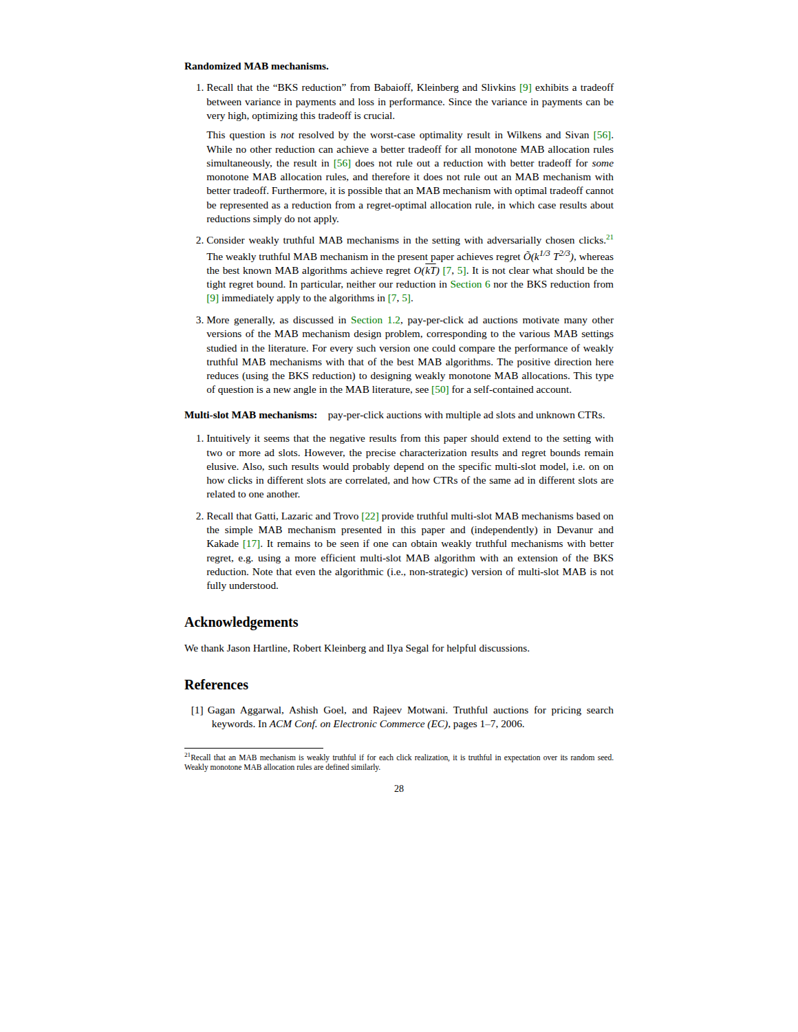Randomized MAB mechanisms.
Recall that the “BKS reduction” from Babaioff, Kleinberg and Slivkins [9] exhibits a tradeoff between variance in payments and loss in performance. Since the variance in payments can be very high, optimizing this tradeoff is crucial.
This question is not resolved by the worst-case optimality result in Wilkens and Sivan [56]. While no other reduction can achieve a better tradeoff for all monotone MAB allocation rules simultaneously, the result in [56] does not rule out a reduction with better tradeoff for some monotone MAB allocation rules, and therefore it does not rule out an MAB mechanism with better tradeoff. Furthermore, it is possible that an MAB mechanism with optimal tradeoff cannot be represented as a reduction from a regret-optimal allocation rule, in which case results about reductions simply do not apply.
Consider weakly truthful MAB mechanisms in the setting with adversarially chosen clicks.21 The weakly truthful MAB mechanism in the present paper achieves regret Õ(k1/3 T2/3), whereas the best known MAB algorithms achieve regret O(kT) [7, 5]. It is not clear what should be the tight regret bound. In particular, neither our reduction in Section 6 nor the BKS reduction from [9] immediately apply to the algorithms in [7, 5].
More generally, as discussed in Section 1.2, pay-per-click ad auctions motivate many other versions of the MAB mechanism design problem, corresponding to the various MAB settings studied in the literature. For every such version one could compare the performance of weakly truthful MAB mechanisms with that of the best MAB algorithms. The positive direction here reduces (using the BKS reduction) to designing weakly monotone MAB allocations. This type of question is a new angle in the MAB literature, see [50] for a self-contained account.
Multi-slot MAB mechanisms: pay-per-click auctions with multiple ad slots and unknown CTRs.
Intuitively it seems that the negative results from this paper should extend to the setting with two or more ad slots. However, the precise characterization results and regret bounds remain elusive. Also, such results would probably depend on the specific multi-slot model, i.e. on on how clicks in different slots are correlated, and how CTRs of the same ad in different slots are related to one another.
Recall that Gatti, Lazaric and Trovo [22] provide truthful multi-slot MAB mechanisms based on the simple MAB mechanism presented in this paper and (independently) in Devanur and Kakade [17]. It remains to be seen if one can obtain weakly truthful mechanisms with better regret, e.g. using a more efficient multi-slot MAB algorithm with an extension of the BKS reduction. Note that even the algorithmic (i.e., non-strategic) version of multi-slot MAB is not fully understood.
Acknowledgements
We thank Jason Hartline, Robert Kleinberg and Ilya Segal for helpful discussions.
References
[1] Gagan Aggarwal, Ashish Goel, and Rajeev Motwani. Truthful auctions for pricing search keywords. In ACM Conf. on Electronic Commerce (EC), pages 1–7, 2006.
21Recall that an MAB mechanism is weakly truthful if for each click realization, it is truthful in expectation over its random seed. Weakly monotone MAB allocation rules are defined similarly.
28